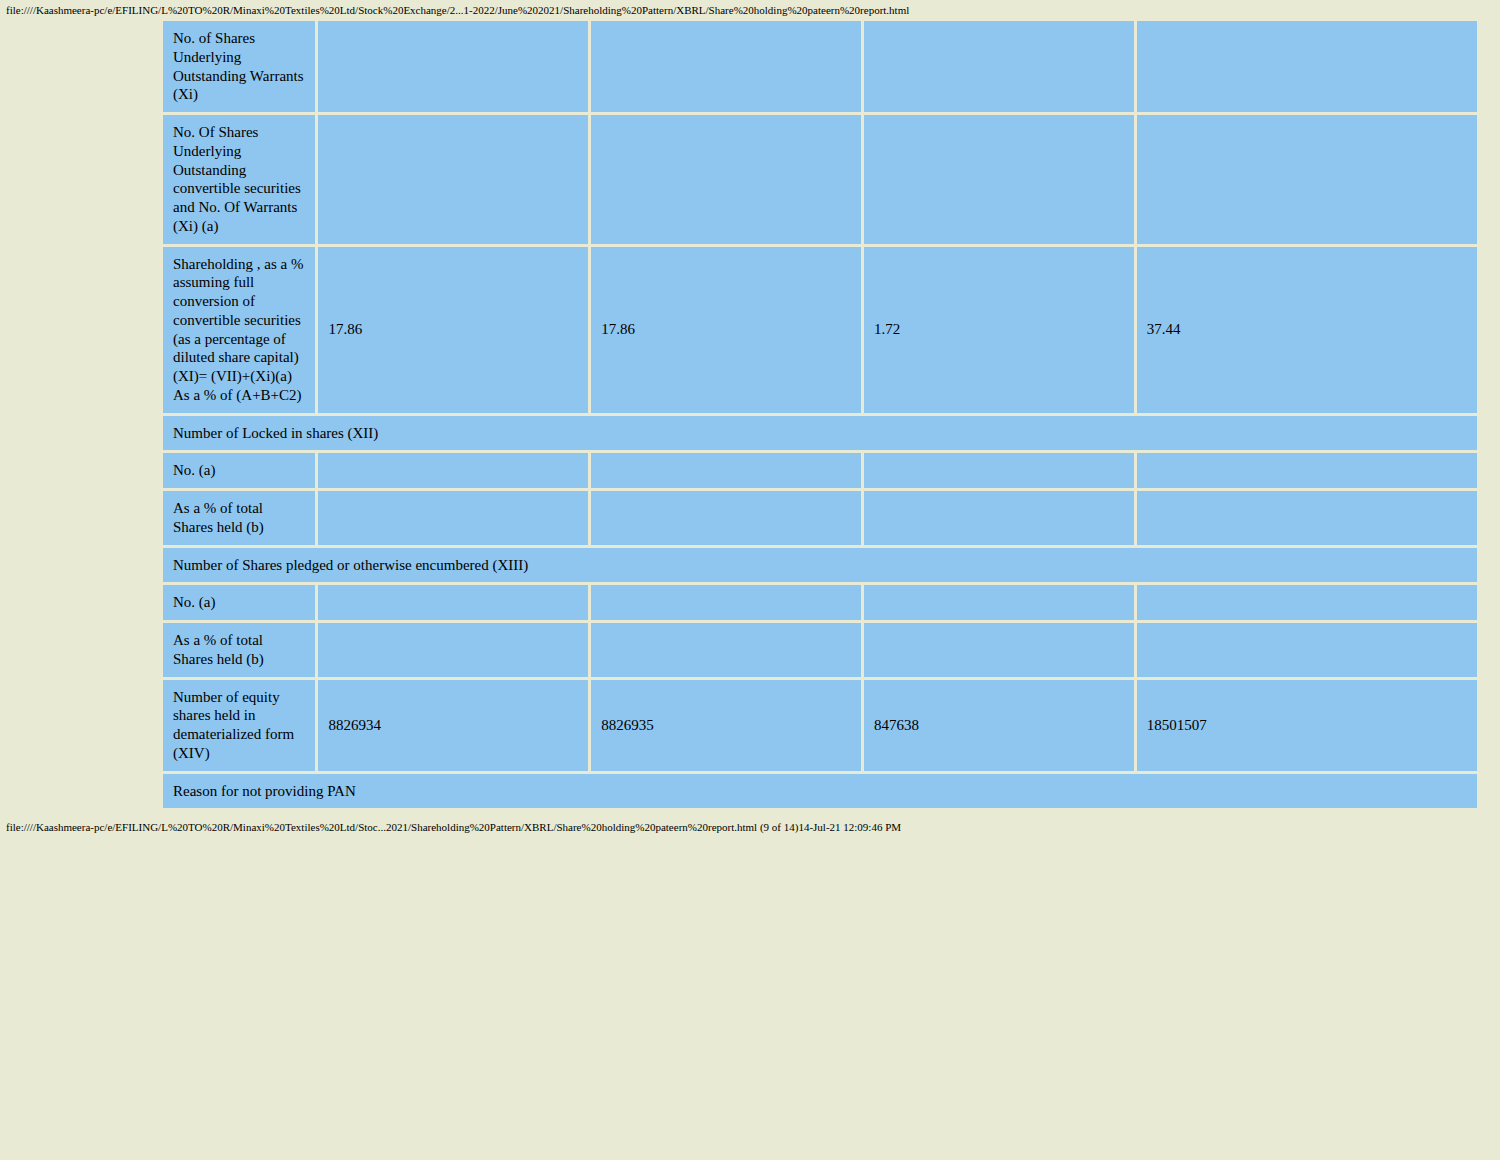file:////Kaashmeera-pc/e/EFILING/L%20TO%20R/Minaxi%20Textiles%20Ltd/Stock%20Exchange/2...1-2022/June%202021/Shareholding%20Pattern/XBRL/Share%20holding%20pateern%20report.html
| No. of Shares Underlying Outstanding Warrants (Xi) | | | | |
| No. Of Shares Underlying Outstanding convertible securities and No. Of Warrants (Xi) (a) | | | | |
| Shareholding , as a % assuming full conversion of convertible securities (as a percentage of diluted share capital) (XI)= (VII)+(Xi)(a) As a % of (A+B+C2) | 17.86 | 17.86 | 1.72 | 37.44 |
| Number of Locked in shares (XII) |
| No. (a) | | | | |
| As a % of total Shares held (b) | | | | |
| Number of Shares pledged or otherwise encumbered (XIII) |
| No. (a) | | | | |
| As a % of total Shares held (b) | | | | |
| Number of equity shares held in dematerialized form (XIV) | 8826934 | 8826935 | 847638 | 18501507 |
| Reason for not providing PAN |
file:////Kaashmeera-pc/e/EFILING/L%20TO%20R/Minaxi%20Textiles%20Ltd/Stoc...2021/Shareholding%20Pattern/XBRL/Share%20holding%20pateern%20report.html (9 of 14)14-Jul-21 12:09:46 PM